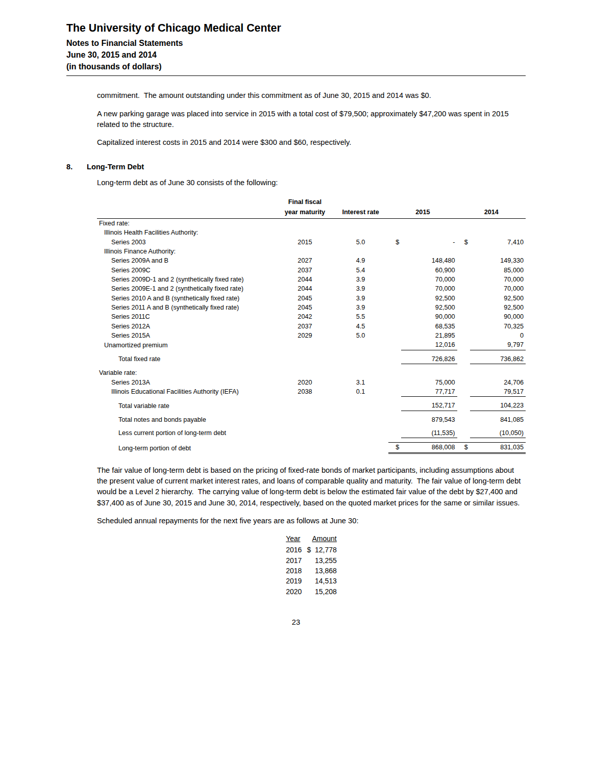The University of Chicago Medical Center
Notes to Financial Statements
June 30, 2015 and 2014
(in thousands of dollars)
commitment. The amount outstanding under this commitment as of June 30, 2015 and 2014 was $0.
A new parking garage was placed into service in 2015 with a total cost of $79,500; approximately $47,200 was spent in 2015 related to the structure.
Capitalized interest costs in 2015 and 2014 were $300 and $60, respectively.
8.
Long-Term Debt
Long-term debt as of June 30 consists of the following:
| | Final fiscal | | | |
| --- | --- | --- | --- | --- |
| | year maturity | Interest rate | 2015 | 2014 |
| Fixed rate: | | | | | | |
| Illinois Health Facilities Authority: | | | | | | |
| Series 2003 | 2015 | 5.0 | $ | - | $ | 7,410 |
| Illinois Finance Authority: | | | | | | |
| Series 2009A and B | 2027 | 4.9 | | 148,480 | | 149,330 |
| Series 2009C | 2037 | 5.4 | | 60,900 | | 85,000 |
| Series 2009D-1 and 2 (synthetically fixed rate) | 2044 | 3.9 | | 70,000 | | 70,000 |
| Series 2009E-1 and 2 (synthetically fixed rate) | 2044 | 3.9 | | 70,000 | | 70,000 |
| Series 2010 A and B (synthetically fixed rate) | 2045 | 3.9 | | 92,500 | | 92,500 |
| Series 2011 A and B (synthetically fixed rate) | 2045 | 3.9 | | 92,500 | | 92,500 |
| Series 2011C | 2042 | 5.5 | | 90,000 | | 90,000 |
| Series 2012A | 2037 | 4.5 | | 68,535 | | 70,325 |
| Series 2015A | 2029 | 5.0 | | 21,895 | | 0 |
| Unamortized premium | | | | 12,016 | | 9,797 |
| Total fixed rate | | | | 726,826 | | 736,862 |
| Variable rate: | | | | | | |
| Series 2013A | 2020 | 3.1 | | 75,000 | | 24,706 |
| Illinois Educational Facilities Authority (IEFA) | 2038 | 0.1 | | 77,717 | | 79,517 |
| Total variable rate | | | | 152,717 | | 104,223 |
| Total notes and bonds payable | | | | 879,543 | | 841,085 |
| Less current portion of long-term debt | | | | (11,535) | | (10,050) |
| Long-term portion of debt | | | $ | 868,008 | $ | 831,035 |
The fair value of long-term debt is based on the pricing of fixed-rate bonds of market participants, including assumptions about the present value of current market interest rates, and loans of comparable quality and maturity. The fair value of long-term debt would be a Level 2 hierarchy. The carrying value of long-term debt is below the estimated fair value of the debt by $27,400 and $37,400 as of June 30, 2015 and June 30, 2014, respectively, based on the quoted market prices for the same or similar issues.
Scheduled annual repayments for the next five years are as follows at June 30:
| Year | Amount |
| --- | --- |
| 2016 | $ 12,778 |
| 2017 | 13,255 |
| 2018 | 13,868 |
| 2019 | 14,513 |
| 2020 | 15,208 |
23